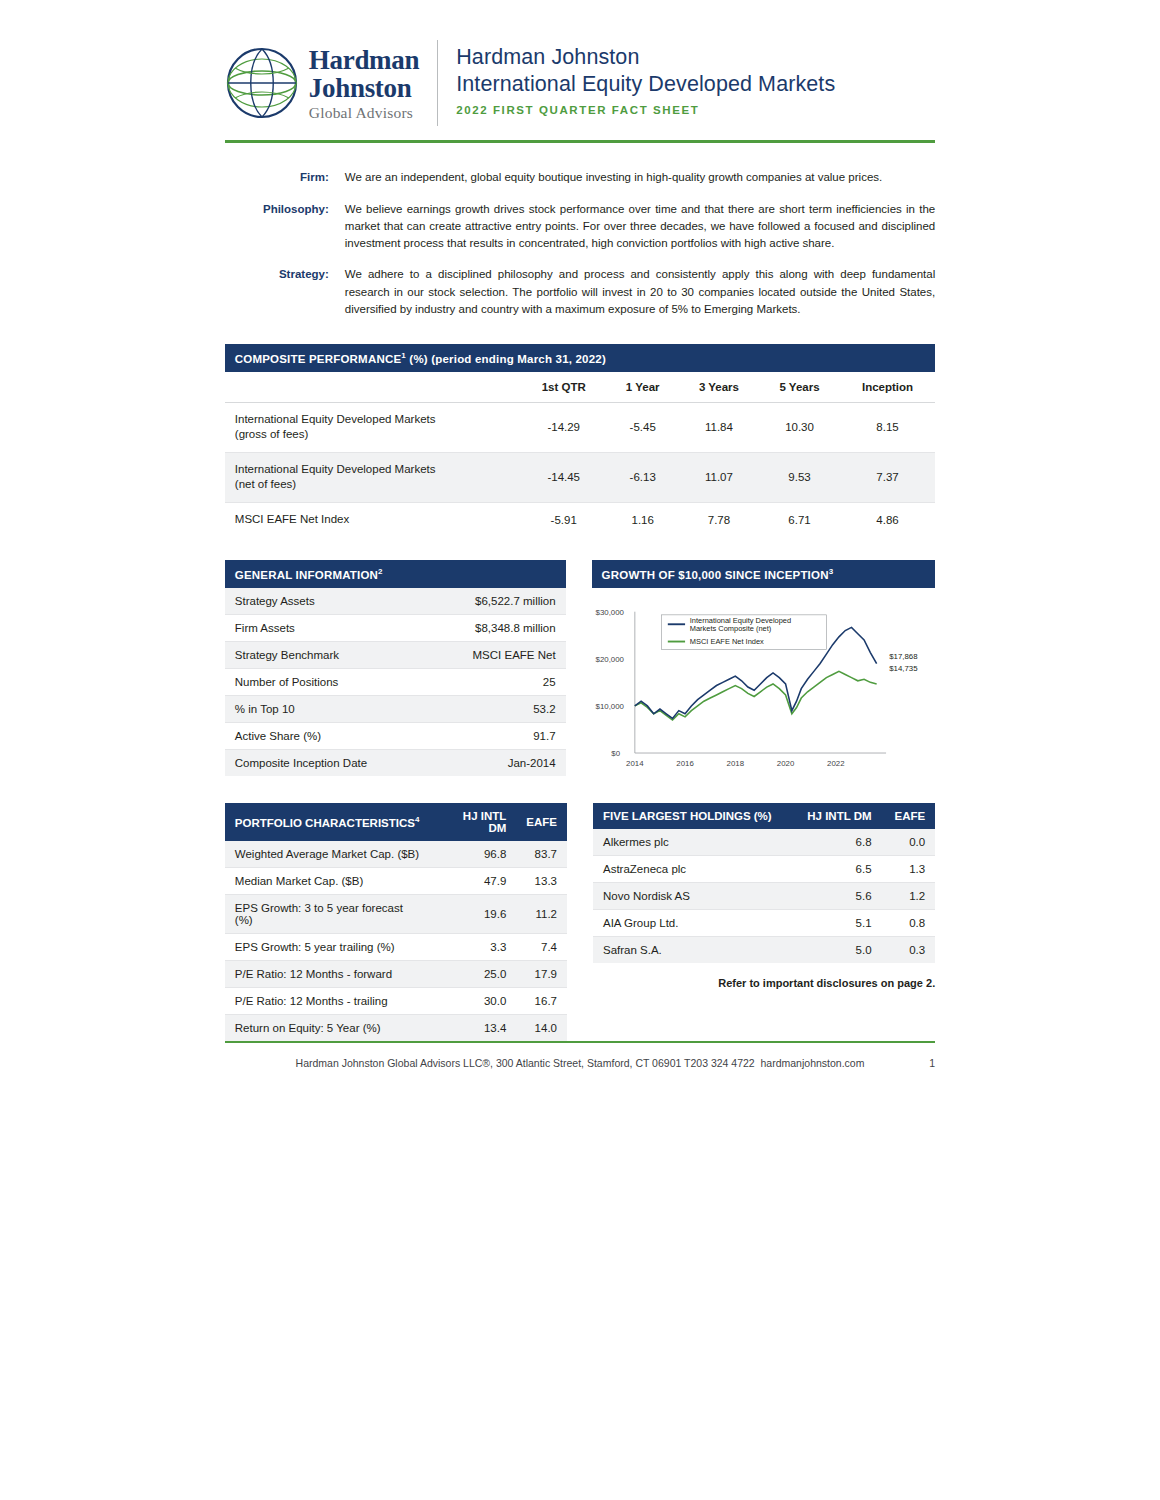Hardman Johnston Global Advisors
Hardman Johnston
International Equity Developed Markets
2022 FIRST QUARTER FACT SHEET
Firm:
We are an independent, global equity boutique investing in high-quality growth companies at value prices.
Philosophy:
We believe earnings growth drives stock performance over time and that there are short term inefficiencies in the market that can create attractive entry points. For over three decades, we have followed a focused and disciplined investment process that results in concentrated, high conviction portfolios with high active share.
Strategy:
We adhere to a disciplined philosophy and process and consistently apply this along with deep fundamental research in our stock selection. The portfolio will invest in 20 to 30 companies located outside the United States, diversified by industry and country with a maximum exposure of 5% to Emerging Markets.
COMPOSITE PERFORMANCE1 (%) (period ending March 31, 2022)
| | 1st QTR | 1 Year | 3 Years | 5 Years | Inception |
| --- | --- | --- | --- | --- | --- |
| International Equity Developed Markets (gross of fees) | -14.29 | -5.45 | 11.84 | 10.30 | 8.15 |
| International Equity Developed Markets (net of fees) | -14.45 | -6.13 | 11.07 | 9.53 | 7.37 |
| MSCI EAFE Net Index | -5.91 | 1.16 | 7.78 | 6.71 | 4.86 |
GENERAL INFORMATION2
| Strategy Assets | $6,522.7 million |
| Firm Assets | $8,348.8 million |
| Strategy Benchmark | MSCI EAFE Net |
| Number of Positions | 25 |
| % in Top 10 | 53.2 |
| Active Share (%) | 91.7 |
| Composite Inception Date | Jan-2014 |
GROWTH OF $10,000 SINCE INCEPTION3
$30,000 $20,000 $10,000 $0 2014 2016 2018 2020 2022 $17,868 $14,735 International Equity Developed Markets Composite (net) MSCI EAFE Net Index
| PORTFOLIO CHARACTERISTICS 4 | HJ INTL DM | EAFE |
| --- | --- | --- |
| Weighted Average Market Cap. ($B) | 96.8 | 83.7 |
| Median Market Cap. ($B) | 47.9 | 13.3 |
| EPS Growth: 3 to 5 year forecast (%) | 19.6 | 11.2 |
| EPS Growth: 5 year trailing (%) | 3.3 | 7.4 |
| P/E Ratio: 12 Months - forward | 25.0 | 17.9 |
| P/E Ratio: 12 Months - trailing | 30.0 | 16.7 |
| Return on Equity: 5 Year (%) | 13.4 | 14.0 |
| FIVE LARGEST HOLDINGS (%) | HJ INTL DM | EAFE |
| --- | --- | --- |
| Alkermes plc | 6.8 | 0.0 |
| AstraZeneca plc | 6.5 | 1.3 |
| Novo Nordisk AS | 5.6 | 1.2 |
| AIA Group Ltd. | 5.1 | 0.8 |
| Safran S.A. | 5.0 | 0.3 |
Refer to important disclosures on page 2.
Hardman Johnston Global Advisors LLC®, 300 Atlantic Street, Stamford, CT 06901 T203 324 4722 hardmanjohnston.com
1